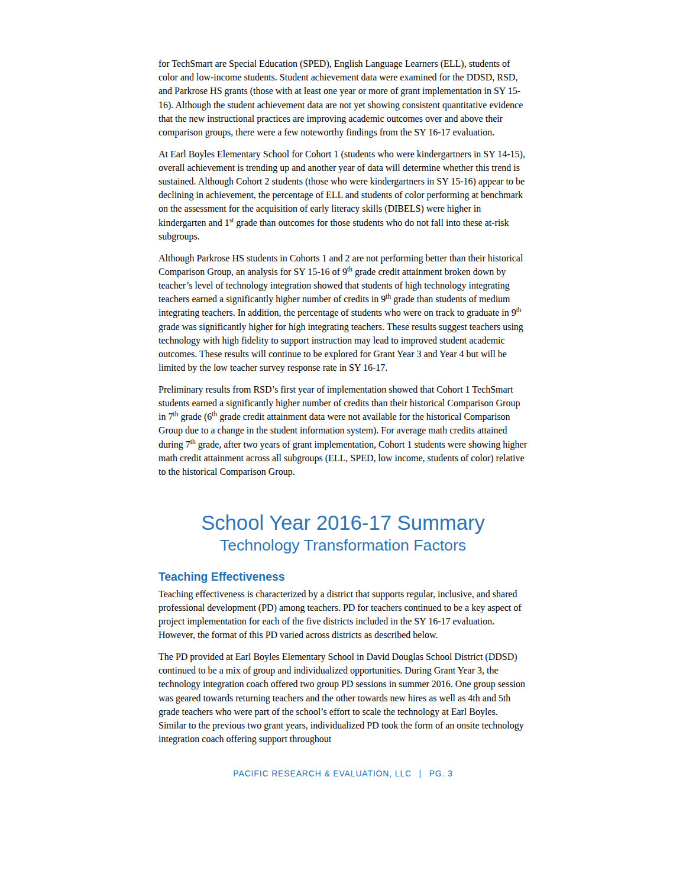for TechSmart are Special Education (SPED), English Language Learners (ELL), students of color and low-income students. Student achievement data were examined for the DDSD, RSD, and Parkrose HS grants (those with at least one year or more of grant implementation in SY 15-16). Although the student achievement data are not yet showing consistent quantitative evidence that the new instructional practices are improving academic outcomes over and above their comparison groups, there were a few noteworthy findings from the SY 16-17 evaluation.
At Earl Boyles Elementary School for Cohort 1 (students who were kindergartners in SY 14-15), overall achievement is trending up and another year of data will determine whether this trend is sustained. Although Cohort 2 students (those who were kindergartners in SY 15-16) appear to be declining in achievement, the percentage of ELL and students of color performing at benchmark on the assessment for the acquisition of early literacy skills (DIBELS) were higher in kindergarten and 1st grade than outcomes for those students who do not fall into these at-risk subgroups.
Although Parkrose HS students in Cohorts 1 and 2 are not performing better than their historical Comparison Group, an analysis for SY 15-16 of 9th grade credit attainment broken down by teacher’s level of technology integration showed that students of high technology integrating teachers earned a significantly higher number of credits in 9th grade than students of medium integrating teachers. In addition, the percentage of students who were on track to graduate in 9th grade was significantly higher for high integrating teachers. These results suggest teachers using technology with high fidelity to support instruction may lead to improved student academic outcomes. These results will continue to be explored for Grant Year 3 and Year 4 but will be limited by the low teacher survey response rate in SY 16-17.
Preliminary results from RSD’s first year of implementation showed that Cohort 1 TechSmart students earned a significantly higher number of credits than their historical Comparison Group in 7th grade (6th grade credit attainment data were not available for the historical Comparison Group due to a change in the student information system). For average math credits attained during 7th grade, after two years of grant implementation, Cohort 1 students were showing higher math credit attainment across all subgroups (ELL, SPED, low income, students of color) relative to the historical Comparison Group.
School Year 2016-17 Summary
Technology Transformation Factors
Teaching Effectiveness
Teaching effectiveness is characterized by a district that supports regular, inclusive, and shared professional development (PD) among teachers. PD for teachers continued to be a key aspect of project implementation for each of the five districts included in the SY 16-17 evaluation. However, the format of this PD varied across districts as described below.
The PD provided at Earl Boyles Elementary School in David Douglas School District (DDSD) continued to be a mix of group and individualized opportunities. During Grant Year 3, the technology integration coach offered two group PD sessions in summer 2016. One group session was geared towards returning teachers and the other towards new hires as well as 4th and 5th grade teachers who were part of the school’s effort to scale the technology at Earl Boyles. Similar to the previous two grant years, individualized PD took the form of an onsite technology integration coach offering support throughout
PACIFIC RESEARCH & EVALUATION, LLC|PG. 3